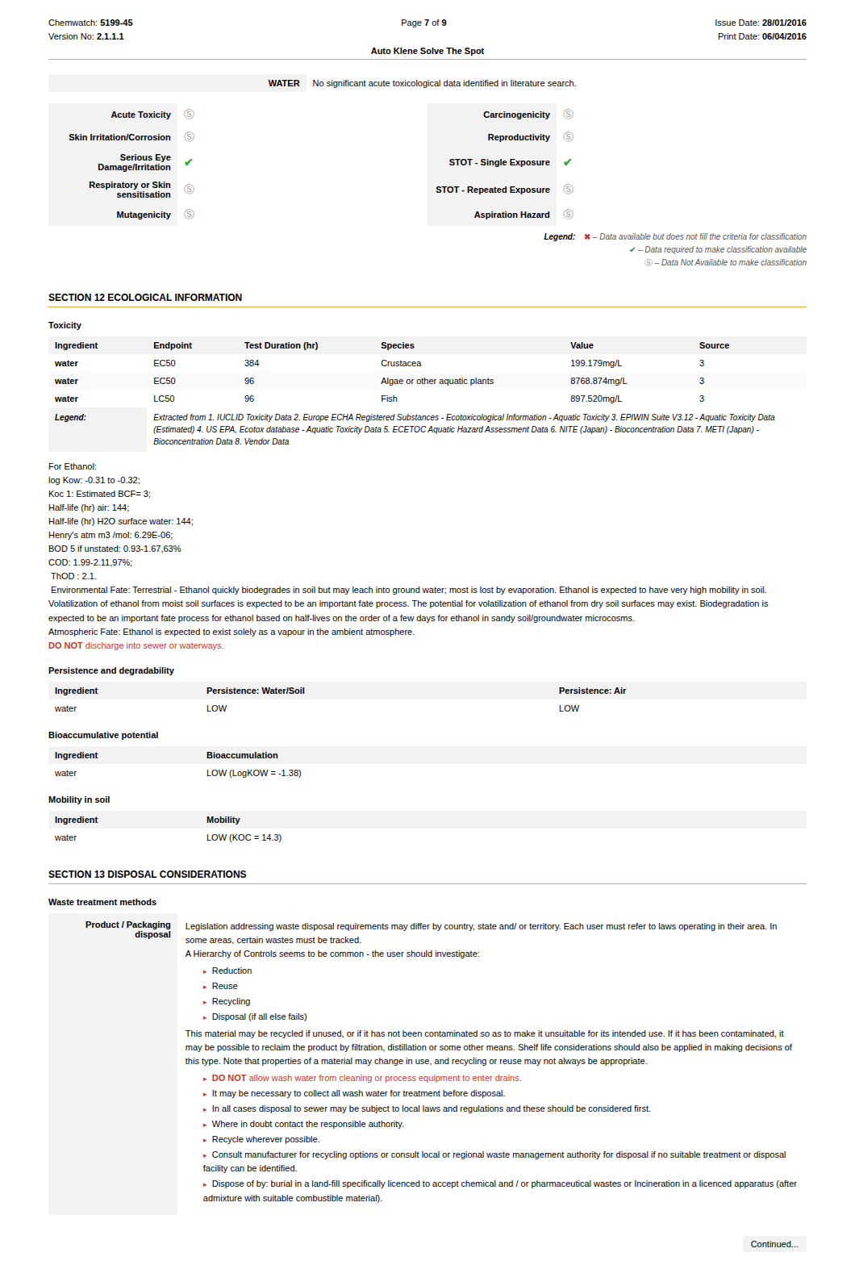Chemwatch: 5199-45
Version No: 2.1.1.1
Page 7 of 9
Issue Date: 28/01/2016
Print Date: 06/04/2016
Auto Klene Solve The Spot
| WATER | No significant acute toxicological data identified in literature search. |
| Acute Toxicity | Ⓢ | Carcinogenicity | Ⓢ |
| Skin Irritation/Corrosion | Ⓢ | Reproductivity | Ⓢ |
| Serious Eye Damage/Irritation | ✔ | STOT - Single Exposure | ✔ |
| Respiratory or Skin sensitisation | Ⓢ | STOT - Repeated Exposure | Ⓢ |
| Mutagenicity | Ⓢ | Aspiration Hazard | Ⓢ |
Legend: ✖ – Data available but does not fill the criteria for classification
✔ – Data required to make classification available
Ⓢ – Data Not Available to make classification
SECTION 12 ECOLOGICAL INFORMATION
Toxicity
| Ingredient | Endpoint | Test Duration (hr) | Species | Value | Source |
| --- | --- | --- | --- | --- | --- |
| water | EC50 | 384 | Crustacea | 199.179mg/L | 3 |
| water | EC50 | 96 | Algae or other aquatic plants | 8768.874mg/L | 3 |
| water | LC50 | 96 | Fish | 897.520mg/L | 3 |
| Legend: | Extracted from 1. IUCLID Toxicity Data 2. Europe ECHA Registered Substances - Ecotoxicological Information - Aquatic Toxicity 3. EPIWIN Suite V3.12 - Aquatic Toxicity Data (Estimated) 4. US EPA, Ecotox database - Aquatic Toxicity Data 5. ECETOC Aquatic Hazard Assessment Data 6. NITE (Japan) - Bioconcentration Data 7. METI (Japan) - Bioconcentration Data 8. Vendor Data |
For Ethanol:
log Kow: -0.31 to -0.32;
Koc 1: Estimated BCF= 3;
Half-life (hr) air: 144;
Half-life (hr) H2O surface water: 144;
Henry's atm m3 /mol: 6.29E-06;
BOD 5 if unstated: 0.93-1.67,63%
COD: 1.99-2.11,97%;
ThOD : 2.1.
Environmental Fate: Terrestrial - Ethanol quickly biodegrades in soil but may leach into ground water; most is lost by evaporation. Ethanol is expected to have very high mobility in soil.
Volatilization of ethanol from moist soil surfaces is expected to be an important fate process. The potential for volatilization of ethanol from dry soil surfaces may exist. Biodegradation is expected to be an important fate process for ethanol based on half-lives on the order of a few days for ethanol in sandy soil/groundwater microcosms.
Atmospheric Fate: Ethanol is expected to exist solely as a vapour in the ambient atmosphere.
DO NOT discharge into sewer or waterways.
Persistence and degradability
| Ingredient | Persistence: Water/Soil | Persistence: Air |
| --- | --- | --- |
| water | LOW | LOW |
Bioaccumulative potential
| Ingredient | Bioaccumulation |
| --- | --- |
| water | LOW (LogKOW = -1.38) |
Mobility in soil
| Ingredient | Mobility |
| --- | --- |
| water | LOW (KOC = 14.3) |
SECTION 13 DISPOSAL CONSIDERATIONS
Waste treatment methods
| Product / Packaging disposal | Legislation addressing waste disposal requirements may differ by country, state and/ or territory. Each user must refer to laws operating in their area. In some areas, certain wastes must be tracked. A Hierarchy of Controls seems to be common - the user should investigate: Reduction Reuse Recycling Disposal (if all else fails) This material may be recycled if unused, or if it has not been contaminated so as to make it unsuitable for its intended use. If it has been contaminated, it may be possible to reclaim the product by filtration, distillation or some other means. Shelf life considerations should also be applied in making decisions of this type. Note that properties of a material may change in use, and recycling or reuse may not always be appropriate. DO NOT allow wash water from cleaning or process equipment to enter drains. It may be necessary to collect all wash water for treatment before disposal. In all cases disposal to sewer may be subject to local laws and regulations and these should be considered first. Where in doubt contact the responsible authority. Recycle wherever possible. Consult manufacturer for recycling options or consult local or regional waste management authority for disposal if no suitable treatment or disposal facility can be identified. Dispose of by: burial in a land-fill specifically licenced to accept chemical and / or pharmaceutical wastes or Incineration in a licenced apparatus (after admixture with suitable combustible material). |
Continued...